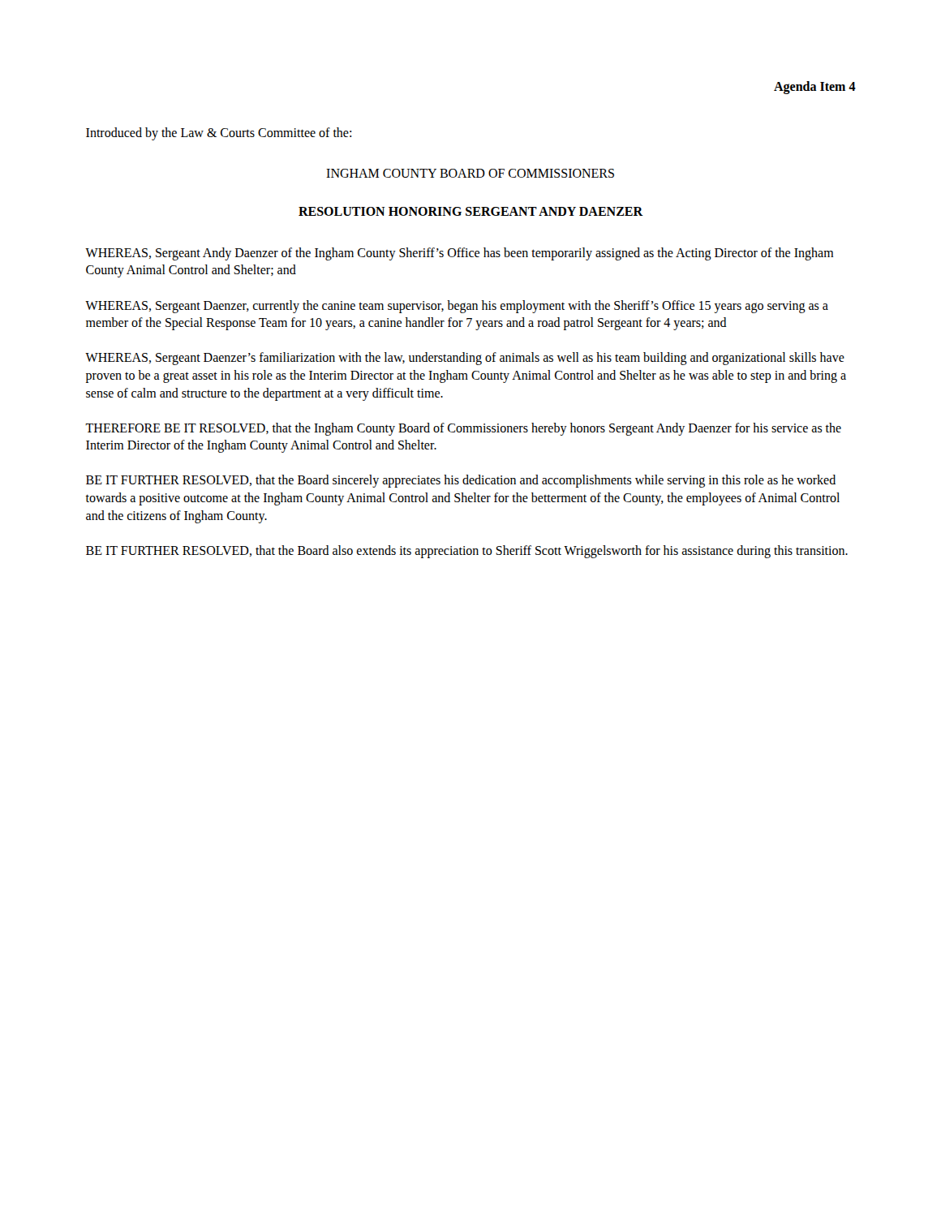Agenda Item 4
Introduced by the Law & Courts Committee of the:
INGHAM COUNTY BOARD OF COMMISSIONERS
RESOLUTION HONORING SERGEANT ANDY DAENZER
WHEREAS, Sergeant Andy Daenzer of the Ingham County Sheriff’s Office has been temporarily assigned as the Acting Director of the Ingham County Animal Control and Shelter; and
WHEREAS, Sergeant Daenzer, currently the canine team supervisor, began his employment with the Sheriff’s Office 15 years ago serving as a member of the Special Response Team for 10 years, a canine handler for 7 years and a road patrol Sergeant for 4 years; and
WHEREAS, Sergeant Daenzer’s familiarization with the law, understanding of animals as well as his team building and organizational skills have proven to be a great asset in his role as the Interim Director at the Ingham County Animal Control and Shelter as he was able to step in and bring a sense of calm and structure to the department at a very difficult time.
THEREFORE BE IT RESOLVED, that the Ingham County Board of Commissioners hereby honors Sergeant Andy Daenzer for his service as the Interim Director of the Ingham County Animal Control and Shelter.
BE IT FURTHER RESOLVED, that the Board sincerely appreciates his dedication and accomplishments while serving in this role as he worked towards a positive outcome at the Ingham County Animal Control and Shelter for the betterment of the County, the employees of Animal Control and the citizens of Ingham County.
BE IT FURTHER RESOLVED, that the Board also extends its appreciation to Sheriff Scott Wriggelsworth for his assistance during this transition.